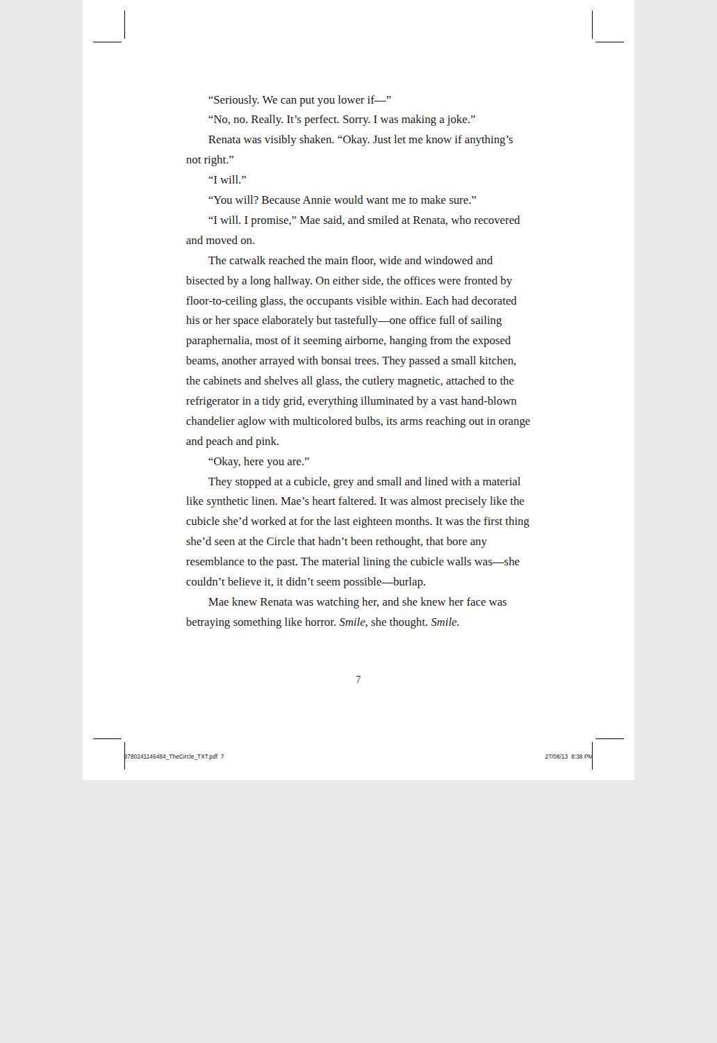“Seriously. We can put you lower if—”
“No, no. Really. It’s perfect. Sorry. I was making a joke.”
Renata was visibly shaken. “Okay. Just let me know if anything’s not right.”
“I will.”
“You will? Because Annie would want me to make sure.”
“I will. I promise,” Mae said, and smiled at Renata, who recovered and moved on.
The catwalk reached the main floor, wide and windowed and bisected by a long hallway. On either side, the offices were fronted by floor-to-ceiling glass, the occupants visible within. Each had decorated his or her space elaborately but tastefully—one office full of sailing paraphernalia, most of it seeming airborne, hanging from the exposed beams, another arrayed with bonsai trees. They passed a small kitchen, the cabinets and shelves all glass, the cutlery magnetic, attached to the refrigerator in a tidy grid, everything illuminated by a vast hand-blown chandelier aglow with multicolored bulbs, its arms reaching out in orange and peach and pink.
“Okay, here you are.”
They stopped at a cubicle, grey and small and lined with a material like synthetic linen. Mae’s heart faltered. It was almost precisely like the cubicle she’d worked at for the last eighteen months. It was the first thing she’d seen at the Circle that hadn’t been rethought, that bore any resemblance to the past. The material lining the cubicle walls was—she couldn’t believe it, it didn’t seem possible—burlap.
Mae knew Renata was watching her, and she knew her face was betraying something like horror. Smile, she thought. Smile.
7
9780241146484_TheCircle_TXT.pdf 7
27/08/13 8:38 PM